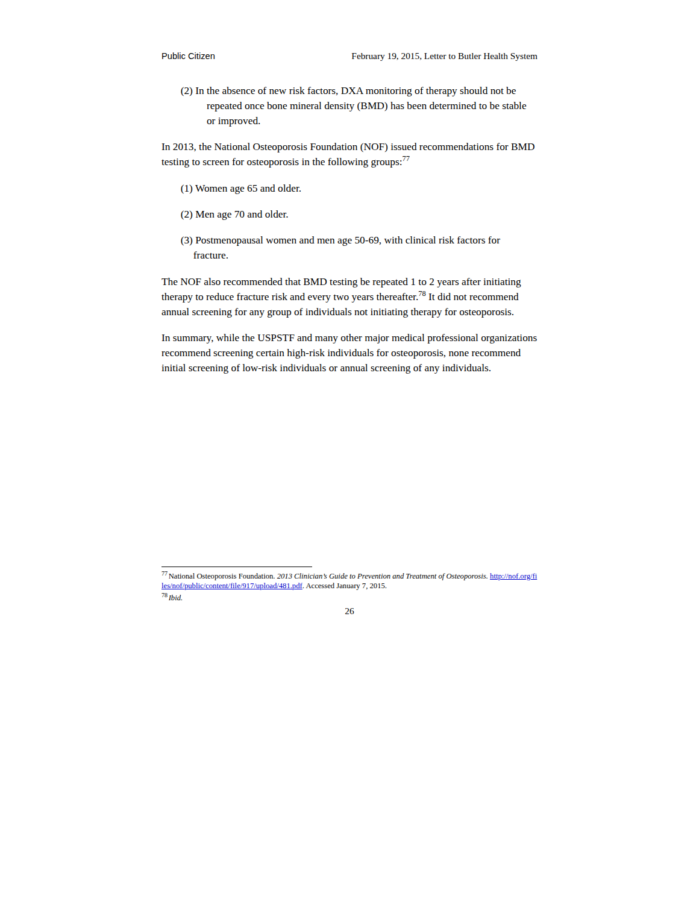Public Citizen
February 19, 2015, Letter to Butler Health System
(2) In the absence of new risk factors, DXA monitoring of therapy should not be repeated once bone mineral density (BMD) has been determined to be stable or improved.
In 2013, the National Osteoporosis Foundation (NOF) issued recommendations for BMD testing to screen for osteoporosis in the following groups:77
(1) Women age 65 and older.
(2) Men age 70 and older.
(3) Postmenopausal women and men age 50-69, with clinical risk factors for fracture.
The NOF also recommended that BMD testing be repeated 1 to 2 years after initiating therapy to reduce fracture risk and every two years thereafter.78 It did not recommend annual screening for any group of individuals not initiating therapy for osteoporosis.
In summary, while the USPSTF and many other major medical professional organizations recommend screening certain high-risk individuals for osteoporosis, none recommend initial screening of low-risk individuals or annual screening of any individuals.
77 National Osteoporosis Foundation. 2013 Clinician’s Guide to Prevention and Treatment of Osteoporosis. http://nof.org/files/nof/public/content/file/917/upload/481.pdf. Accessed January 7, 2015.
78 Ibid.
26